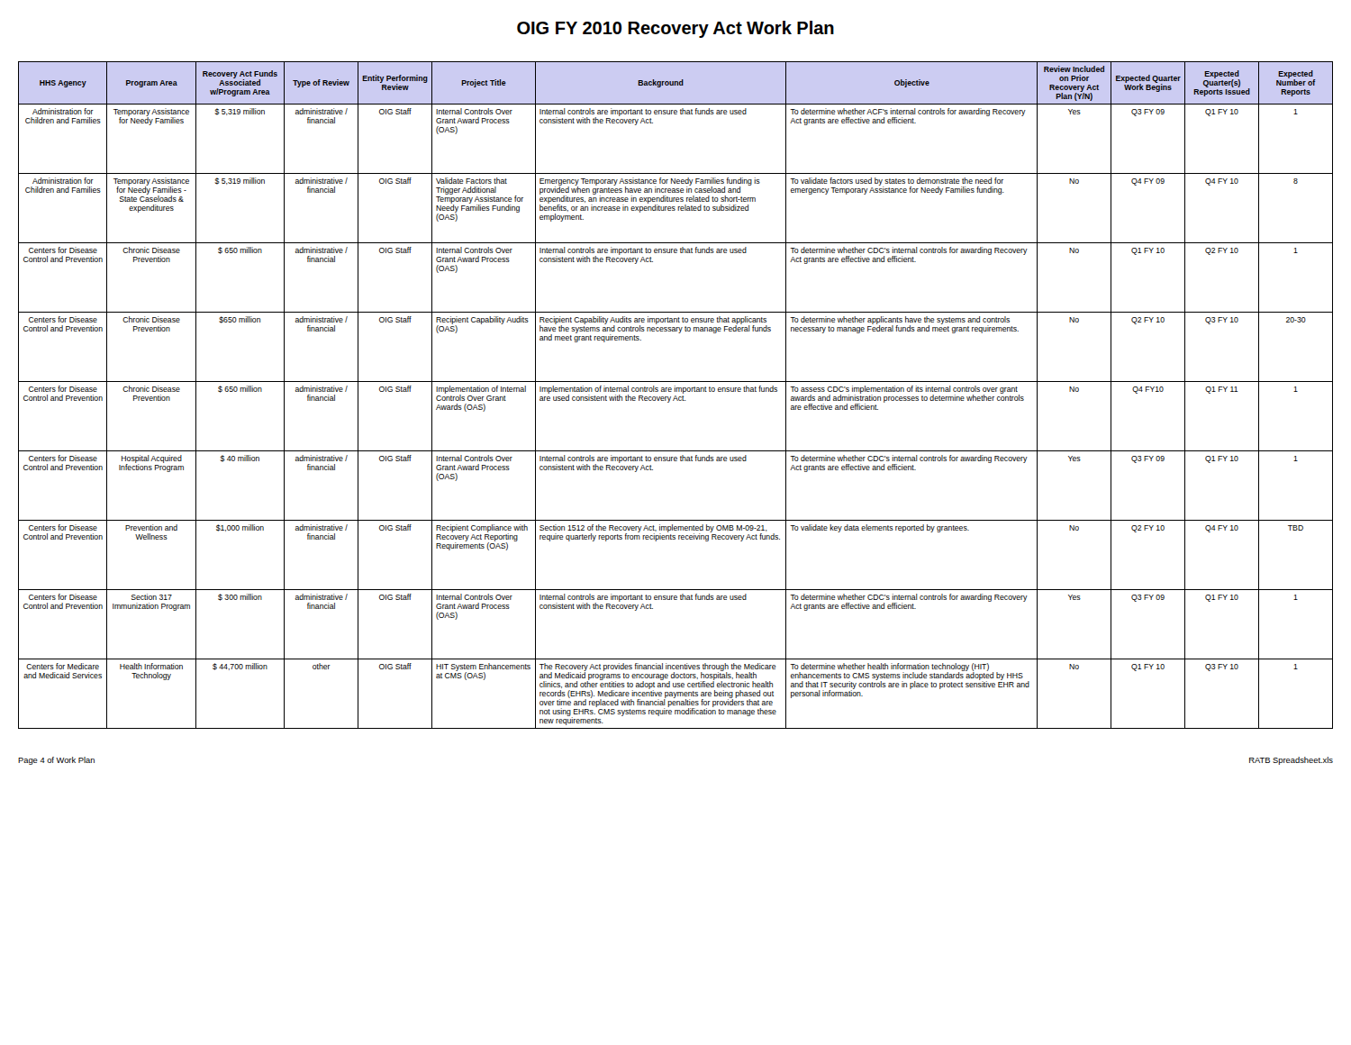OIG FY 2010 Recovery Act Work Plan
| HHS Agency | Program Area | Recovery Act Funds Associated w/Program Area | Type of Review | Entity Performing Review | Project Title | Background | Objective | Review Included on Prior Recovery Act Plan (Y/N) | Expected Quarter Work Begins | Expected Quarter(s) Reports Issued | Expected Number of Reports |
| --- | --- | --- | --- | --- | --- | --- | --- | --- | --- | --- | --- |
| Administration for Children and Families | Temporary Assistance for Needy Families | $ 5,319 million | administrative / financial | OIG Staff | Internal Controls Over Grant Award Process (OAS) | Internal controls are important to ensure that funds are used consistent with the Recovery Act. | To determine whether ACF's internal controls for awarding Recovery Act grants are effective and efficient. | Yes | Q3 FY 09 | Q1 FY 10 | 1 |
| Administration for Children and Families | Temporary Assistance for Needy Families - State Caseloads & expenditures | $ 5,319 million | administrative / financial | OIG Staff | Validate Factors that Trigger Additional Temporary Assistance for Needy Families Funding (OAS) | Emergency Temporary Assistance for Needy Families funding is provided when grantees have an increase in caseload and expenditures, an increase in expenditures related to short-term benefits, or an increase in expenditures related to subsidized employment. | To validate factors used by states to demonstrate the need for emergency Temporary Assistance for Needy Families funding. | No | Q4 FY 09 | Q4 FY 10 | 8 |
| Centers for Disease Control and Prevention | Chronic Disease Prevention | $ 650 million | administrative / financial | OIG Staff | Internal Controls Over Grant Award Process (OAS) | Internal controls are important to ensure that funds are used consistent with the Recovery Act. | To determine whether CDC's internal controls for awarding Recovery Act grants are effective and efficient. | No | Q1 FY 10 | Q2 FY 10 | 1 |
| Centers for Disease Control and Prevention | Chronic Disease Prevention | $650 million | administrative / financial | OIG Staff | Recipient Capability Audits (OAS) | Recipient Capability Audits are important to ensure that applicants have the systems and controls necessary to manage Federal funds and meet grant requirements. | To determine whether applicants have the systems and controls necessary to manage Federal funds and meet grant requirements. | No | Q2 FY 10 | Q3 FY 10 | 20-30 |
| Centers for Disease Control and Prevention | Chronic Disease Prevention | $ 650 million | administrative / financial | OIG Staff | Implementation of Internal Controls Over Grant Awards (OAS) | Implementation of internal controls are important to ensure that funds are used consistent with the Recovery Act. | To assess CDC's implementation of its internal controls over grant awards and administration processes to determine whether controls are effective and efficient. | No | Q4 FY10 | Q1 FY 11 | 1 |
| Centers for Disease Control and Prevention | Hospital Acquired Infections Program | $ 40 million | administrative / financial | OIG Staff | Internal Controls Over Grant Award Process (OAS) | Internal controls are important to ensure that funds are used consistent with the Recovery Act. | To determine whether CDC's internal controls for awarding Recovery Act grants are effective and efficient. | Yes | Q3 FY 09 | Q1 FY 10 | 1 |
| Centers for Disease Control and Prevention | Prevention and Wellness | $1,000 million | administrative / financial | OIG Staff | Recipient Compliance with Recovery Act Reporting Requirements (OAS) | Section 1512 of the Recovery Act, implemented by OMB M-09-21, require quarterly reports from recipients receiving Recovery Act funds. | To validate key data elements reported by grantees. | No | Q2 FY 10 | Q4 FY 10 | TBD |
| Centers for Disease Control and Prevention | Section 317 Immunization Program | $ 300 million | administrative / financial | OIG Staff | Internal Controls Over Grant Award Process (OAS) | Internal controls are important to ensure that funds are used consistent with the Recovery Act. | To determine whether CDC's internal controls for awarding Recovery Act grants are effective and efficient. | Yes | Q3 FY 09 | Q1 FY 10 | 1 |
| Centers for Medicare and Medicaid Services | Health Information Technology | $ 44,700 million | other | OIG Staff | HIT System Enhancements at CMS (OAS) | The Recovery Act provides financial incentives through the Medicare and Medicaid programs to encourage doctors, hospitals, health clinics, and other entities to adopt and use certified electronic health records (EHRs). Medicare incentive payments are being phased out over time and replaced with financial penalties for providers that are not using EHRs. CMS systems require modification to manage these new requirements. | To determine whether health information technology (HIT) enhancements to CMS systems include standards adopted by HHS and that IT security controls are in place to protect sensitive EHR and personal information. | No | Q1 FY 10 | Q3 FY 10 | 1 |
Page 4 of Work Plan RATB Spreadsheet.xls